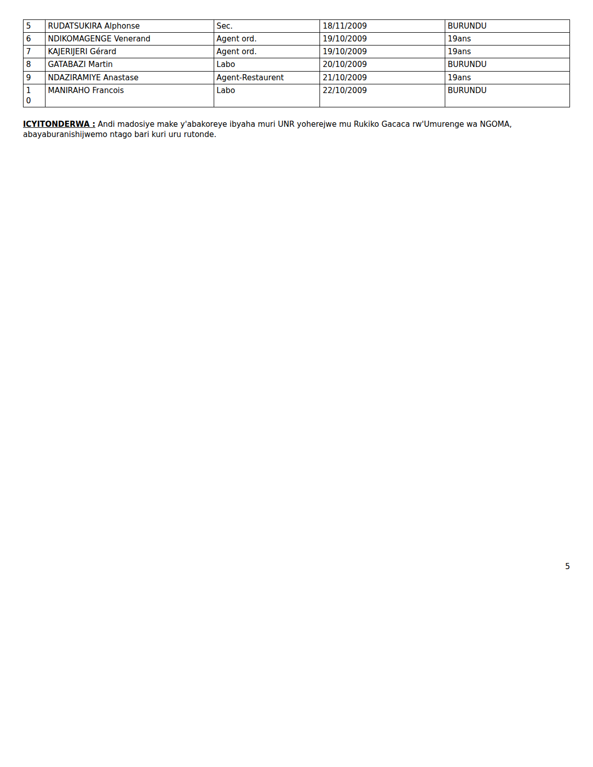| 5 | RUDATSUKIRA Alphonse | Sec. | 18/11/2009 | BURUNDU |
| 6 | NDIKOMAGENGE Venerand | Agent ord. | 19/10/2009 | 19ans |
| 7 | KAJERIJERI Gérard | Agent ord. | 19/10/2009 | 19ans |
| 8 | GATABAZI Martin | Labo | 20/10/2009 | BURUNDU |
| 9 | NDAZIRAMIYE Anastase | Agent-Restaurent | 21/10/2009 | 19ans |
| 1 0 | MANIRAHO Francois | Labo | 22/10/2009 | BURUNDU |
ICYITONDERWA : Andi madosiye make y'abakoreye ibyaha muri UNR yoherejwe mu Rukiko Gacaca rw'Umurenge wa NGOMA, abayaburanishijwemo ntago bari kuri uru rutonde.
5